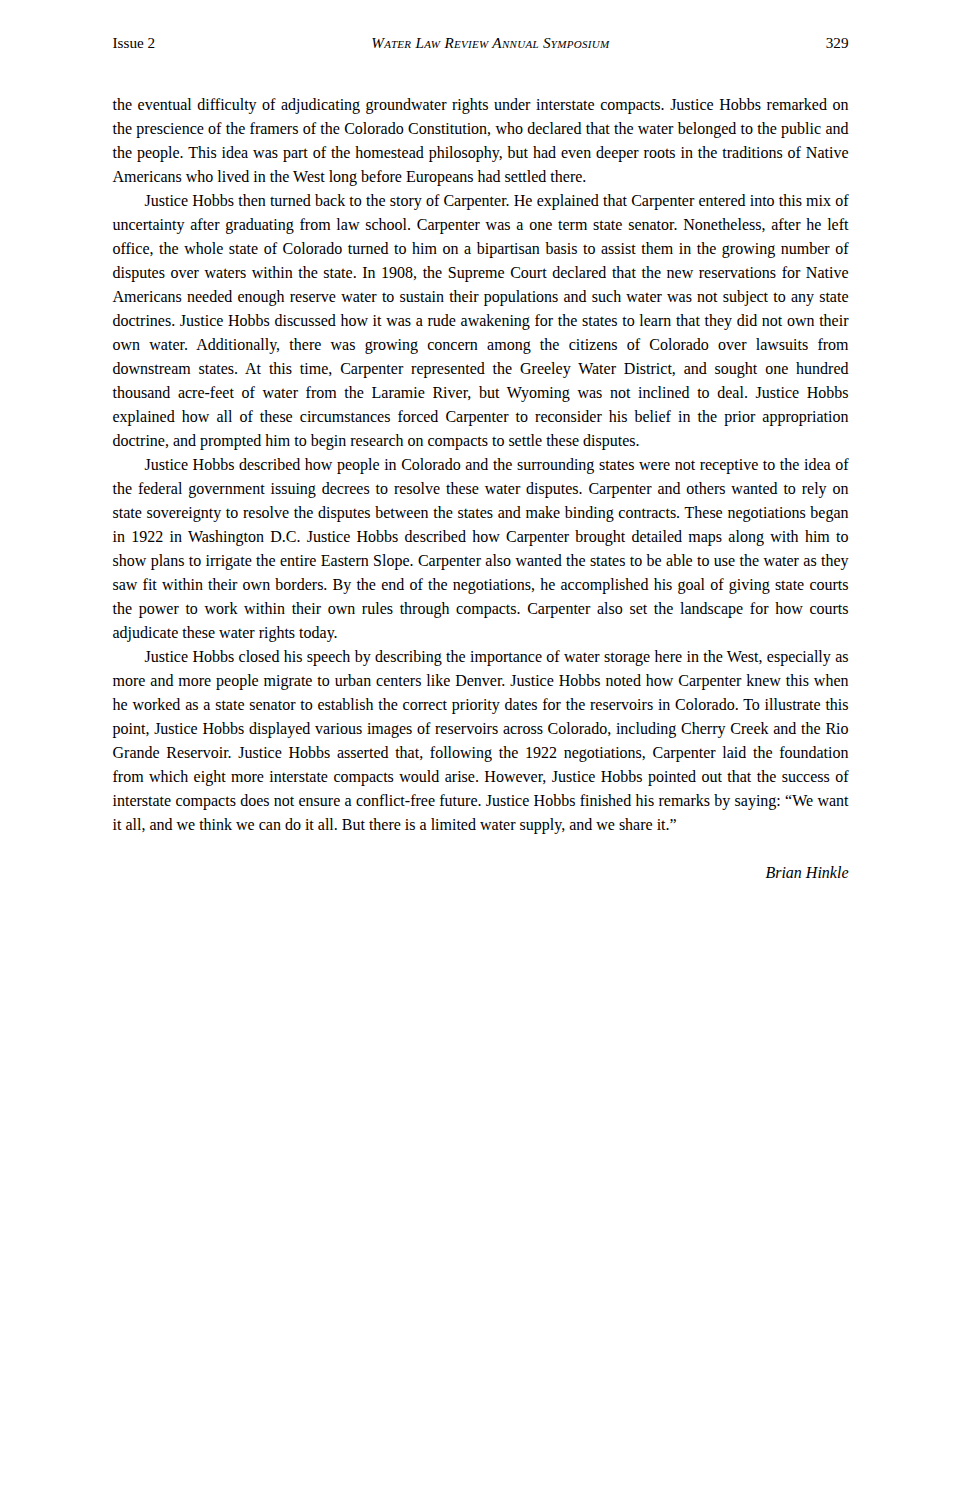Issue 2 Water Law Review Annual Symposium 329
the eventual difficulty of adjudicating groundwater rights under interstate compacts. Justice Hobbs remarked on the prescience of the framers of the Colorado Constitution, who declared that the water belonged to the public and the people. This idea was part of the homestead philosophy, but had even deeper roots in the traditions of Native Americans who lived in the West long before Europeans had settled there.
Justice Hobbs then turned back to the story of Carpenter. He explained that Carpenter entered into this mix of uncertainty after graduating from law school. Carpenter was a one term state senator. Nonetheless, after he left office, the whole state of Colorado turned to him on a bipartisan basis to assist them in the growing number of disputes over waters within the state. In 1908, the Supreme Court declared that the new reservations for Native Americans needed enough reserve water to sustain their populations and such water was not subject to any state doctrines. Justice Hobbs discussed how it was a rude awakening for the states to learn that they did not own their own water. Additionally, there was growing concern among the citizens of Colorado over lawsuits from downstream states. At this time, Carpenter represented the Greeley Water District, and sought one hundred thousand acre-feet of water from the Laramie River, but Wyoming was not inclined to deal. Justice Hobbs explained how all of these circumstances forced Carpenter to reconsider his belief in the prior appropriation doctrine, and prompted him to begin research on compacts to settle these disputes.
Justice Hobbs described how people in Colorado and the surrounding states were not receptive to the idea of the federal government issuing decrees to resolve these water disputes. Carpenter and others wanted to rely on state sovereignty to resolve the disputes between the states and make binding contracts. These negotiations began in 1922 in Washington D.C. Justice Hobbs described how Carpenter brought detailed maps along with him to show plans to irrigate the entire Eastern Slope. Carpenter also wanted the states to be able to use the water as they saw fit within their own borders. By the end of the negotiations, he accomplished his goal of giving state courts the power to work within their own rules through compacts. Carpenter also set the landscape for how courts adjudicate these water rights today.
Justice Hobbs closed his speech by describing the importance of water storage here in the West, especially as more and more people migrate to urban centers like Denver. Justice Hobbs noted how Carpenter knew this when he worked as a state senator to establish the correct priority dates for the reservoirs in Colorado. To illustrate this point, Justice Hobbs displayed various images of reservoirs across Colorado, including Cherry Creek and the Rio Grande Reservoir. Justice Hobbs asserted that, following the 1922 negotiations, Carpenter laid the foundation from which eight more interstate compacts would arise. However, Justice Hobbs pointed out that the success of interstate compacts does not ensure a conflict-free future. Justice Hobbs finished his remarks by saying: “We want it all, and we think we can do it all. But there is a limited water supply, and we share it.”
Brian Hinkle